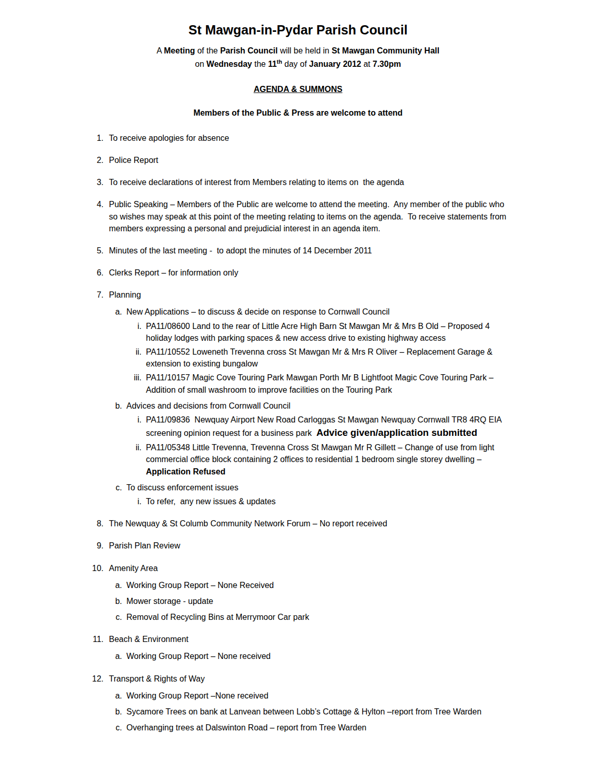St Mawgan-in-Pydar Parish Council
A Meeting of the Parish Council will be held in St Mawgan Community Hall
on Wednesday the 11th day of January 2012 at 7.30pm
AGENDA & SUMMONS
Members of the Public & Press are welcome to attend
To receive apologies for absence
Police Report
To receive declarations of interest from Members relating to items on the agenda
Public Speaking – Members of the Public are welcome to attend the meeting. Any member of the public who so wishes may speak at this point of the meeting relating to items on the agenda. To receive statements from members expressing a personal and prejudicial interest in an agenda item.
Minutes of the last meeting - to adopt the minutes of 14 December 2011
Clerks Report – for information only
Planning
New Applications – to discuss & decide on response to Cornwall Council
PA11/08600 Land to the rear of Little Acre High Barn St Mawgan Mr & Mrs B Old – Proposed 4 holiday lodges with parking spaces & new access drive to existing highway access
PA11/10552 Loweneth Trevenna cross St Mawgan Mr & Mrs R Oliver – Replacement Garage & extension to existing bungalow
PA11/10157 Magic Cove Touring Park Mawgan Porth Mr B Lightfoot Magic Cove Touring Park – Addition of small washroom to improve facilities on the Touring Park
Advices and decisions from Cornwall Council
PA11/09836 Newquay Airport New Road Carloggas St Mawgan Newquay Cornwall TR8 4RQ EIA screening opinion request for a business park Advice given/application submitted
PA11/05348 Little Trevenna, Trevenna Cross St Mawgan Mr R Gillett – Change of use from light commercial office block containing 2 offices to residential 1 bedroom single storey dwelling – Application Refused
To discuss enforcement issues
To refer, any new issues & updates
The Newquay & St Columb Community Network Forum – No report received
Parish Plan Review
Amenity Area
Working Group Report – None Received
Mower storage - update
Removal of Recycling Bins at Merrymoor Car park
Beach & Environment
Working Group Report – None received
Transport & Rights of Way
Working Group Report –None received
Sycamore Trees on bank at Lanvean between Lobb’s Cottage & Hylton –report from Tree Warden
Overhanging trees at Dalswinton Road – report from Tree Warden